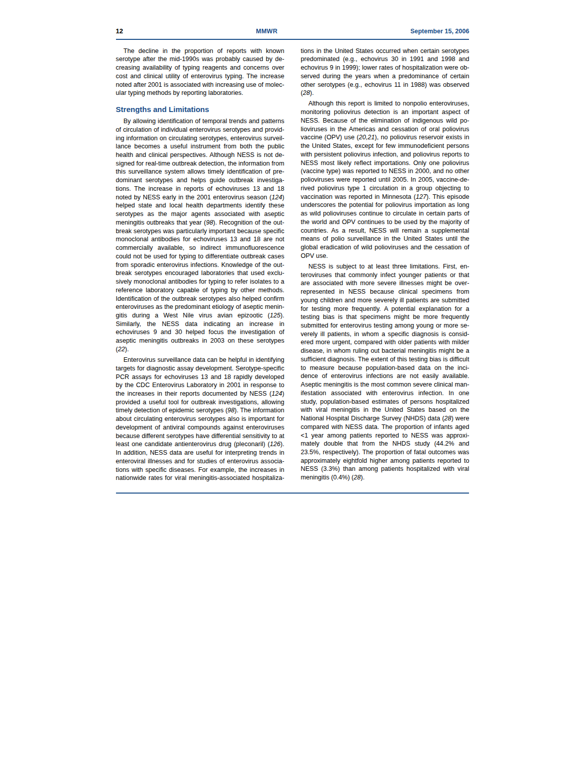12 MMWR September 15, 2006
The decline in the proportion of reports with known serotype after the mid-1990s was probably caused by decreasing availability of typing reagents and concerns over cost and clinical utility of enterovirus typing. The increase noted after 2001 is associated with increasing use of molecular typing methods by reporting laboratories.
Strengths and Limitations
By allowing identification of temporal trends and patterns of circulation of individual enterovirus serotypes and providing information on circulating serotypes, enterovirus surveillance becomes a useful instrument from both the public health and clinical perspectives. Although NESS is not designed for real-time outbreak detection, the information from this surveillance system allows timely identification of predominant serotypes and helps guide outbreak investigations. The increase in reports of echoviruses 13 and 18 noted by NESS early in the 2001 enterovirus season (124) helped state and local health departments identify these serotypes as the major agents associated with aseptic meningitis outbreaks that year (98). Recognition of the outbreak serotypes was particularly important because specific monoclonal antibodies for echoviruses 13 and 18 are not commercially available, so indirect immunofluorescence could not be used for typing to differentiate outbreak cases from sporadic enterovirus infections. Knowledge of the outbreak serotypes encouraged laboratories that used exclusively monoclonal antibodies for typing to refer isolates to a reference laboratory capable of typing by other methods. Identification of the outbreak serotypes also helped confirm enteroviruses as the predominant etiology of aseptic meningitis during a West Nile virus avian epizootic (125). Similarly, the NESS data indicating an increase in echoviruses 9 and 30 helped focus the investigation of aseptic meningitis outbreaks in 2003 on these serotypes (22).
Enterovirus surveillance data can be helpful in identifying targets for diagnostic assay development. Serotype-specific PCR assays for echoviruses 13 and 18 rapidly developed by the CDC Enterovirus Laboratory in 2001 in response to the increases in their reports documented by NESS (124) provided a useful tool for outbreak investigations, allowing timely detection of epidemic serotypes (98). The information about circulating enterovirus serotypes also is important for development of antiviral compounds against enteroviruses because different serotypes have differential sensitivity to at least one candidate antienterovirus drug (pleconaril) (126). In addition, NESS data are useful for interpreting trends in enteroviral illnesses and for studies of enterovirus associations with specific diseases. For example, the increases in nationwide rates for viral meningitis-associated hospitalizations in the United States occurred when certain serotypes predominated (e.g., echovirus 30 in 1991 and 1998 and echovirus 9 in 1999); lower rates of hospitalization were observed during the years when a predominance of certain other serotypes (e.g., echovirus 11 in 1988) was observed (28).
Although this report is limited to nonpolio enteroviruses, monitoring poliovirus detection is an important aspect of NESS. Because of the elimination of indigenous wild polioviruses in the Americas and cessation of oral poliovirus vaccine (OPV) use (20,21), no poliovirus reservoir exists in the United States, except for few immunodeficient persons with persistent poliovirus infection, and poliovirus reports to NESS most likely reflect importations. Only one poliovirus (vaccine type) was reported to NESS in 2000, and no other polioviruses were reported until 2005. In 2005, vaccine-derived poliovirus type 1 circulation in a group objecting to vaccination was reported in Minnesota (127). This episode underscores the potential for poliovirus importation as long as wild polioviruses continue to circulate in certain parts of the world and OPV continues to be used by the majority of countries. As a result, NESS will remain a supplemental means of polio surveillance in the United States until the global eradication of wild polioviruses and the cessation of OPV use.
NESS is subject to at least three limitations. First, enteroviruses that commonly infect younger patients or that are associated with more severe illnesses might be overrepresented in NESS because clinical specimens from young children and more severely ill patients are submitted for testing more frequently. A potential explanation for a testing bias is that specimens might be more frequently submitted for enterovirus testing among young or more severely ill patients, in whom a specific diagnosis is considered more urgent, compared with older patients with milder disease, in whom ruling out bacterial meningitis might be a sufficient diagnosis. The extent of this testing bias is difficult to measure because population-based data on the incidence of enterovirus infections are not easily available. Aseptic meningitis is the most common severe clinical manifestation associated with enterovirus infection. In one study, population-based estimates of persons hospitalized with viral meningitis in the United States based on the National Hospital Discharge Survey (NHDS) data (28) were compared with NESS data. The proportion of infants aged <1 year among patients reported to NESS was approximately double that from the NHDS study (44.2% and 23.5%, respectively). The proportion of fatal outcomes was approximately eightfold higher among patients reported to NESS (3.3%) than among patients hospitalized with viral meningitis (0.4%) (28).